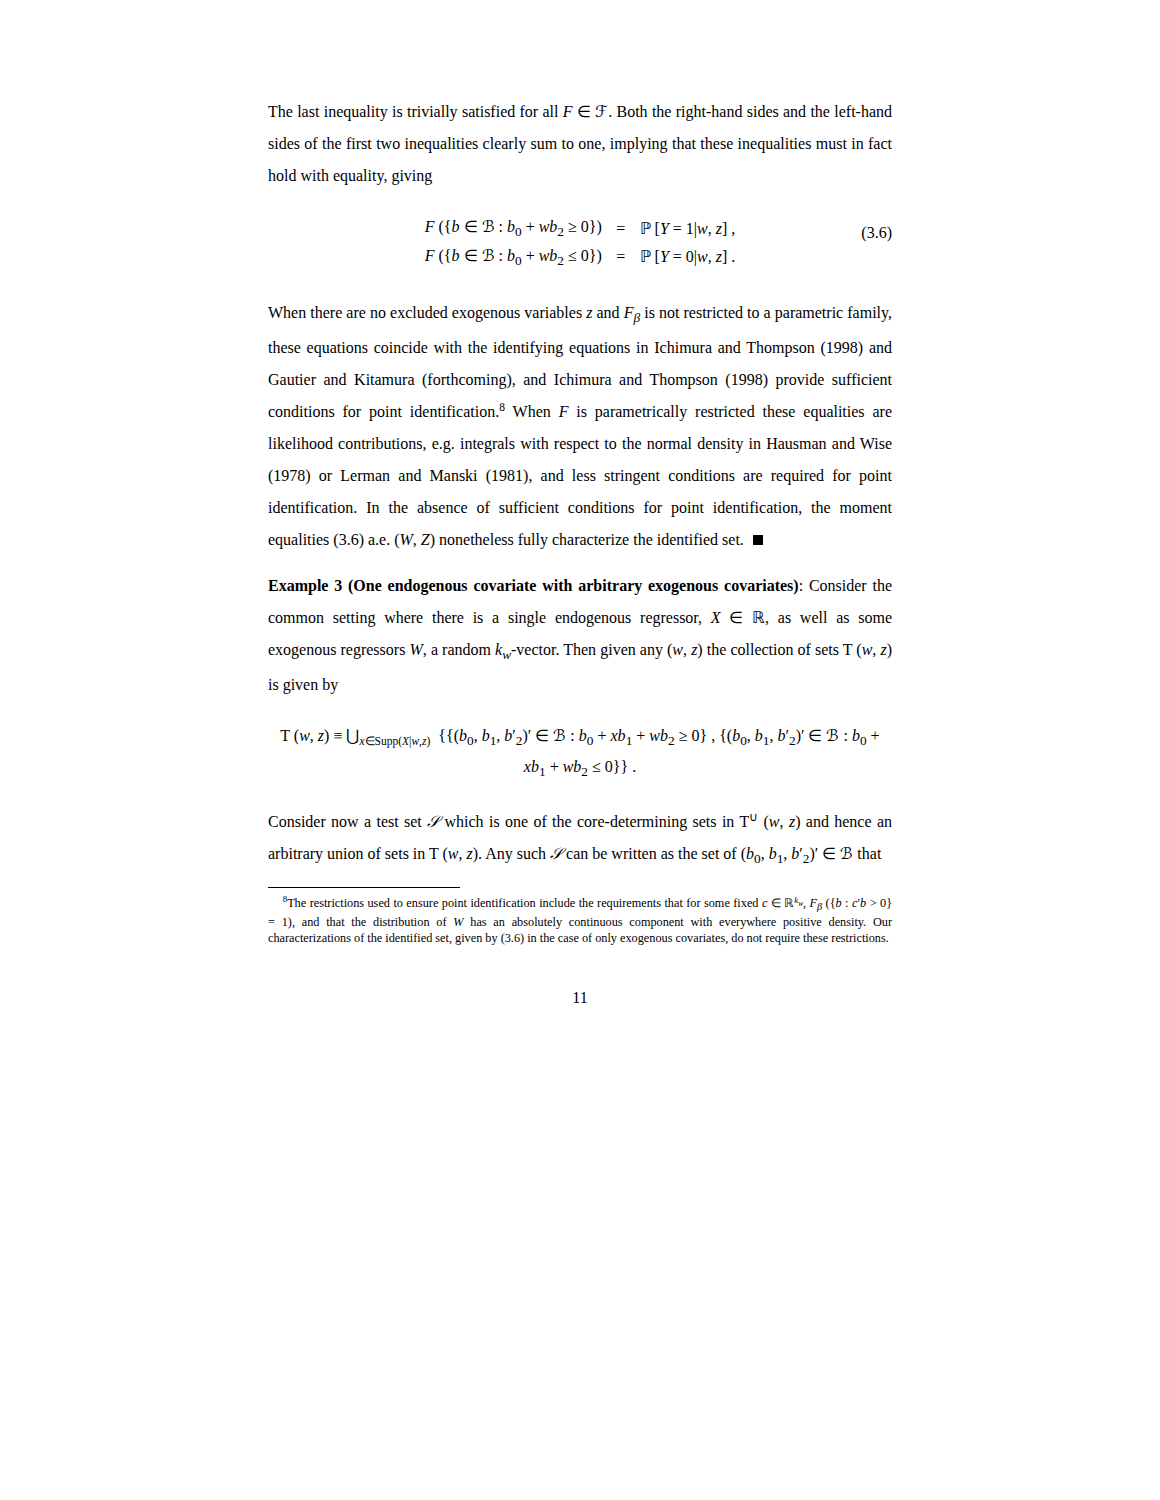The last inequality is trivially satisfied for all F ∈ ℱ. Both the right-hand sides and the left-hand sides of the first two inequalities clearly sum to one, implying that these inequalities must in fact hold with equality, giving
(3.6)
F ({b ∈ ℬ : b0 + wb2 ≥ 0})
=
ℙ [Y = 1|w, z] ,
F ({b ∈ ℬ : b0 + wb2 ≤ 0})
=
ℙ [Y = 0|w, z] .
When there are no excluded exogenous variables z and Fβ is not restricted to a parametric family, these equations coincide with the identifying equations in Ichimura and Thompson (1998) and Gautier and Kitamura (forthcoming), and Ichimura and Thompson (1998) provide sufficient conditions for point identification.8 When F is parametrically restricted these equalities are likelihood contributions, e.g. integrals with respect to the normal density in Hausman and Wise (1978) or Lerman and Manski (1981), and less stringent conditions are required for point identification. In the absence of sufficient conditions for point identification, the moment equalities (3.6) a.e. (W, Z) nonetheless fully characterize the identified set.
Example 3 (One endogenous covariate with arbitrary exogenous covariates): Consider the common setting where there is a single endogenous regressor, X ∈ ℝ, as well as some exogenous regressors W, a random kw-vector. Then given any (w, z) the collection of sets T (w, z) is given by
T (w, z) ≡ ⋃x∈Supp(X|w,z) {{(b0, b1, b′2)′ ∈ ℬ : b0 + xb1 + wb2 ≥ 0} , {(b0, b1, b′2)′ ∈ ℬ : b0 + xb1 + wb2 ≤ 0}} .
Consider now a test set 𝒮 which is one of the core-determining sets in T∪ (w, z) and hence an arbitrary union of sets in T (w, z). Any such 𝒮 can be written as the set of (b0, b1, b′2)′ ∈ ℬ that
8The restrictions used to ensure point identification include the requirements that for some fixed c ∈ ℝkw, Fβ ({b : c′b > 0} = 1), and that the distribution of W has an absolutely continuous component with everywhere positive density. Our characterizations of the identified set, given by (3.6) in the case of only exogenous covariates, do not require these restrictions.
11